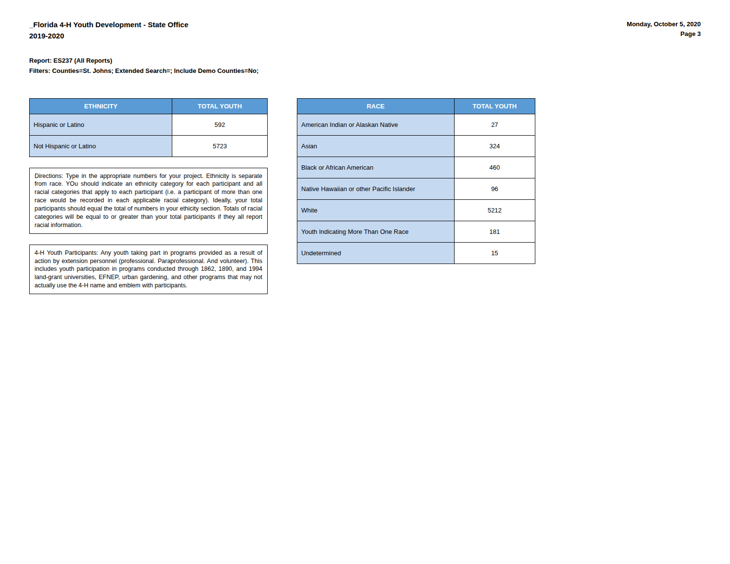_Florida 4-H Youth Development - State Office
2019-2020
Monday, October 5, 2020
Page 3
Report: ES237 (All Reports)
Filters: Counties=St. Johns; Extended Search=; Include Demo Counties=No;
| ETHNICITY | TOTAL YOUTH |
| --- | --- |
| Hispanic or Latino | 592 |
| Not Hispanic or Latino | 5723 |
Directions: Type in the appropriate numbers for your project. Ethnicity is separate from race. YOu should indicate an ethnicity category for each participant and all racial categories that apply to each participant (i.e. a participant of more than one race would be recorded in each applicable racial category). Ideally, your total participants should equal the total of numbers in your ethicity section. Totals of racial categories will be equal to or greater than your total participants if they all report racial information.
4-H Youth Participants: Any youth taking part in programs provided as a result of action by extension personnel (professional. Paraprofessional. And volunteer). This includes youth participation in programs conducted through 1862, 1890, and 1994 land-grant universities, EFNEP, urban gardening, and other programs that may not actually use the 4-H name and emblem with participants.
| RACE | TOTAL YOUTH |
| --- | --- |
| American Indian or Alaskan Native | 27 |
| Asian | 324 |
| Black or African American | 460 |
| Native Hawaiian or other Pacific Islander | 96 |
| White | 5212 |
| Youth Indicating More Than One Race | 181 |
| Undetermined | 15 |